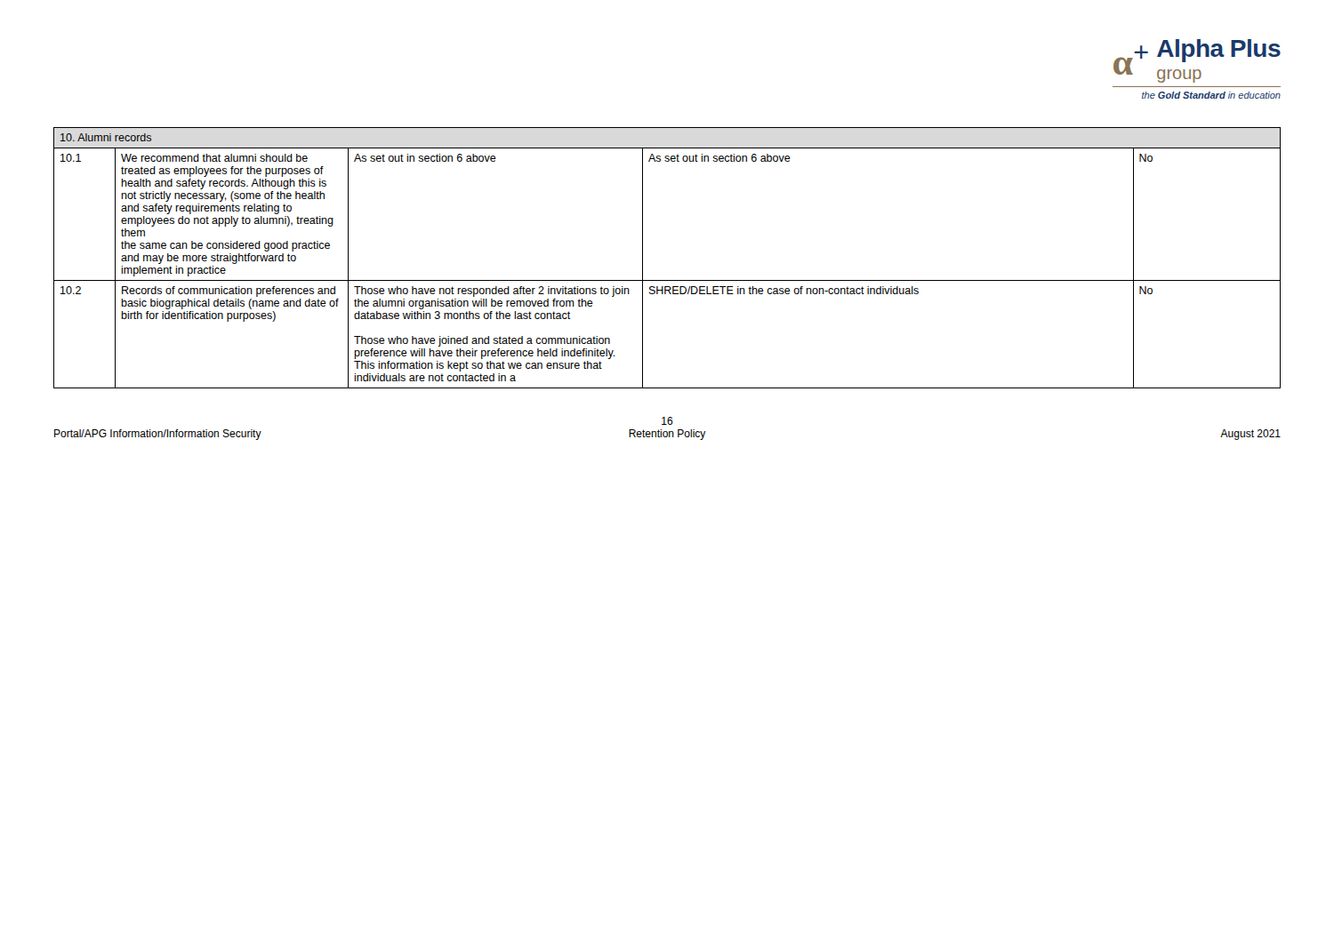α+
Alpha Plus
group
the Gold Standard in education
| 10. Alumni records |
| 10.1 | We recommend that alumni should be treated as employees for the purposes of health and safety records. Although this is not strictly necessary, (some of the health and safety requirements relating to employees do not apply to alumni), treating them the same can be considered good practice and may be more straightforward to implement in practice | As set out in section 6 above | As set out in section 6 above | No |
| 10.2 | Records of communication preferences and basic biographical details (name and date of birth for identification purposes) | Those who have not responded after 2 invitations to join the alumni organisation will be removed from the database within 3 months of the last contact Those who have joined and stated a communication preference will have their preference held indefinitely. This information is kept so that we can ensure that individuals are not contacted in a | SHRED/DELETE in the case of non-contact individuals | No |
Portal/APG Information/Information Security
16
Retention Policy
August 2021